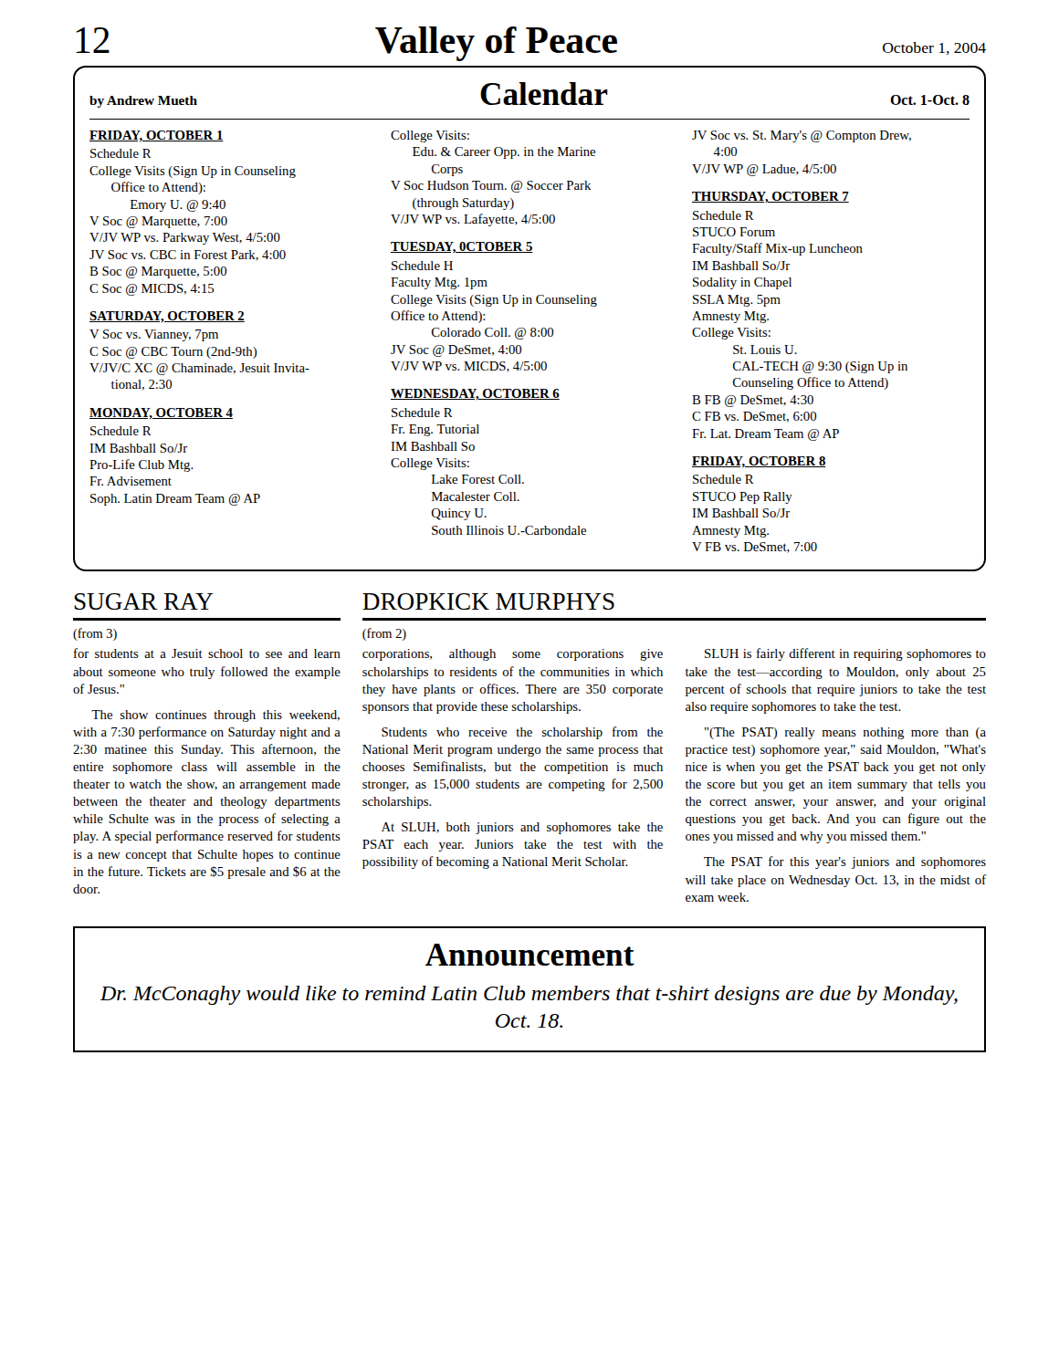12
Valley of Peace
October 1, 2004
by Andrew Mueth
Calendar
Oct. 1-Oct. 8
FRIDAY, OCTOBER 1
Schedule R
College Visits (Sign Up in Counseling
Office to Attend):
Emory U. @ 9:40
V Soc @ Marquette, 7:00
V/JV WP vs. Parkway West, 4/5:00
JV Soc vs. CBC in Forest Park, 4:00
B Soc @ Marquette, 5:00
C Soc @ MICDS, 4:15
SATURDAY, OCTOBER 2
V Soc vs. Vianney, 7pm
C Soc @ CBC Tourn (2nd-9th)
V/JV/C XC @ Chaminade, Jesuit Invita-
tional, 2:30
MONDAY, OCTOBER 4
Schedule R
IM Bashball So/Jr
Pro-Life Club Mtg.
Fr. Advisement
Soph. Latin Dream Team @ AP
College Visits:
Edu. & Career Opp. in the Marine
Corps
V Soc Hudson Tourn. @ Soccer Park
(through Saturday)
V/JV WP vs. Lafayette, 4/5:00
TUESDAY, 0CTOBER 5
Schedule H
Faculty Mtg. 1pm
College Visits (Sign Up in Counseling
Office to Attend):
Colorado Coll. @ 8:00
JV Soc @ DeSmet, 4:00
V/JV WP vs. MICDS, 4/5:00
WEDNESDAY, OCTOBER 6
Schedule R
Fr. Eng. Tutorial
IM Bashball So
College Visits:
Lake Forest Coll.
Macalester Coll.
Quincy U.
South Illinois U.-Carbondale
JV Soc vs. St. Mary's @ Compton Drew,
4:00
V/JV WP @ Ladue, 4/5:00
THURSDAY, OCTOBER 7
Schedule R
STUCO Forum
Faculty/Staff Mix-up Luncheon
IM Bashball So/Jr
Sodality in Chapel
SSLA Mtg. 5pm
Amnesty Mtg.
College Visits:
St. Louis U.
CAL-TECH @ 9:30 (Sign Up in
Counseling Office to Attend)
B FB @ DeSmet, 4:30
C FB vs. DeSmet, 6:00
Fr. Lat. Dream Team @ AP
FRIDAY, OCTOBER 8
Schedule R
STUCO Pep Rally
IM Bashball So/Jr
Amnesty Mtg.
V FB vs. DeSmet, 7:00
SUGAR RAY
(from 3)
for students at a Jesuit school to see and learn about someone who truly followed the example of Jesus."
The show continues through this weekend, with a 7:30 performance on Saturday night and a 2:30 matinee this Sunday. This afternoon, the entire sophomore class will assemble in the theater to watch the show, an arrangement made between the theater and theology departments while Schulte was in the process of selecting a play. A special performance reserved for students is a new concept that Schulte hopes to continue in the future. Tickets are $5 presale and $6 at the door.
DROPKICK MURPHYS
(from 2)
corporations, although some corporations give scholarships to residents of the communities in which they have plants or offices. There are 350 corporate sponsors that provide these scholarships.
Students who receive the scholarship from the National Merit program undergo the same process that chooses Semifinalists, but the competition is much stronger, as 15,000 students are competing for 2,500 scholarships.
At SLUH, both juniors and sophomores take the PSAT each year. Juniors take the test with the possibility of becoming a National Merit Scholar.
SLUH is fairly different in requiring sophomores to take the test—according to Mouldon, only about 25 percent of schools that require juniors to take the test also require sophomores to take the test.
"(The PSAT) really means nothing more than (a practice test) sophomore year," said Mouldon, "What's nice is when you get the PSAT back you get not only the score but you get an item summary that tells you the correct answer, your answer, and your original questions you get back. And you can figure out the ones you missed and why you missed them."
The PSAT for this year's juniors and sophomores will take place on Wednesday Oct. 13, in the midst of exam week.
Announcement
Dr. McConaghy would like to remind Latin Club members that t-shirt designs are due by Monday, Oct. 18.